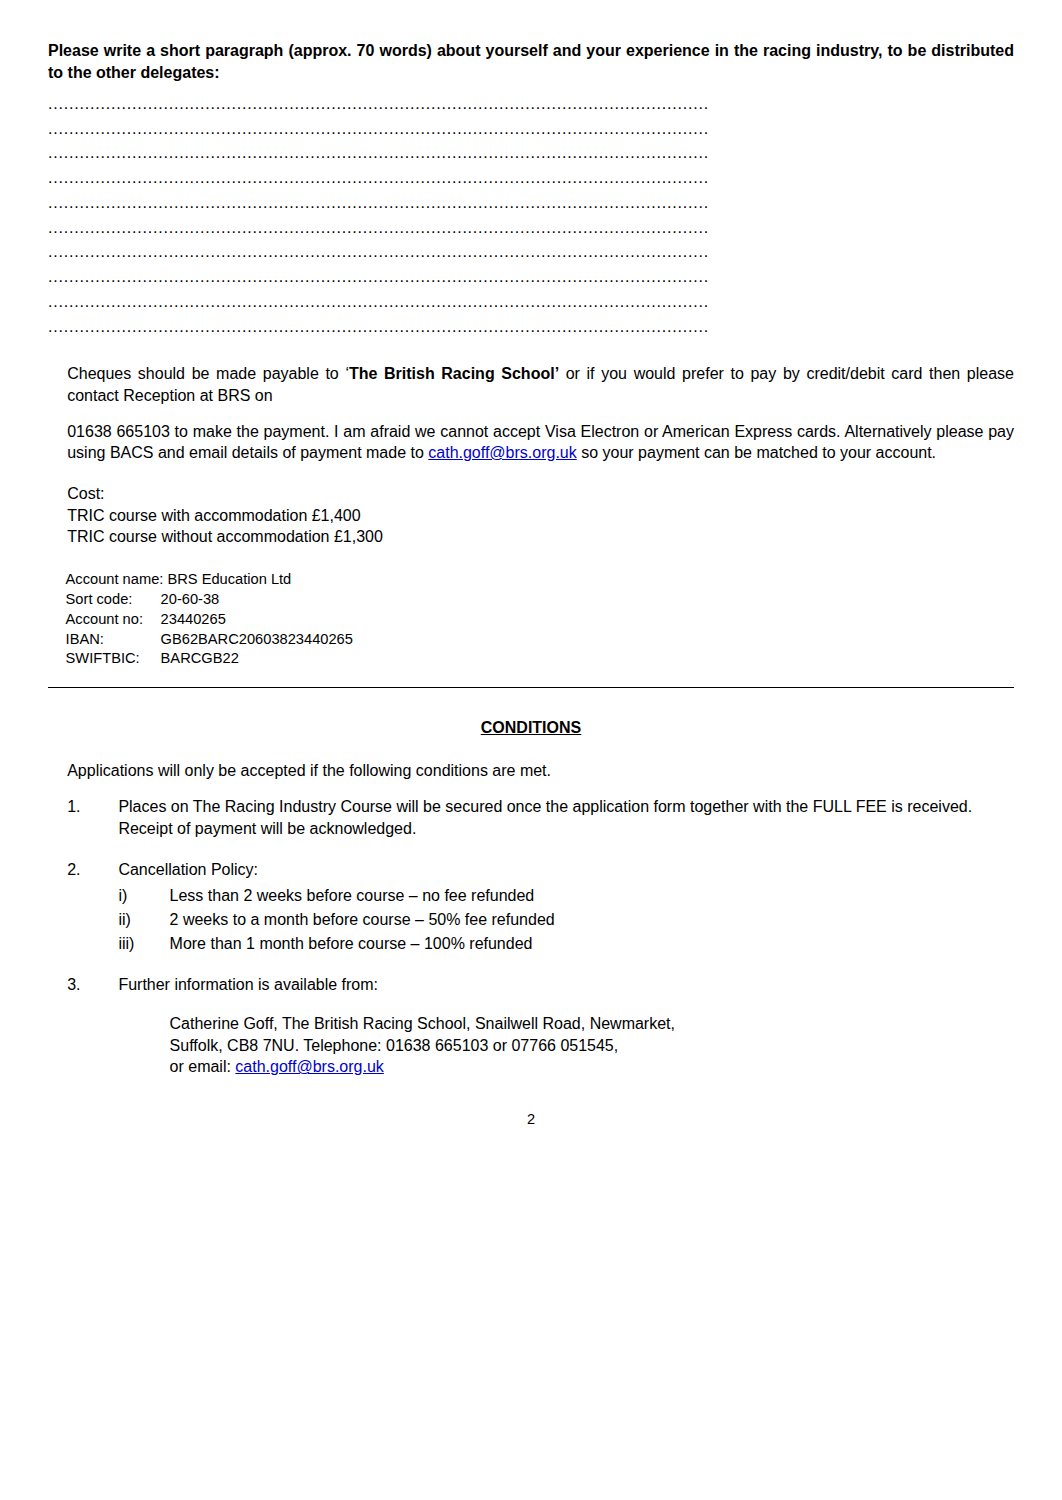Please write a short paragraph (approx. 70 words) about yourself and your experience in the racing industry, to be distributed to the other delegates:
..............................................................................................................................
..............................................................................................................................
..............................................................................................................................
..............................................................................................................................
..............................................................................................................................
..............................................................................................................................
..............................................................................................................................
..............................................................................................................................
..............................................................................................................................
..............................................................................................................................
Cheques should be made payable to ‘The British Racing School’ or if you would prefer to pay by credit/debit card then please contact Reception at BRS on
01638 665103 to make the payment. I am afraid we cannot accept Visa Electron or American Express cards. Alternatively please pay using BACS and email details of payment made to cath.goff@brs.org.uk so your payment can be matched to your account.
Cost:
TRIC course with accommodation £1,400
TRIC course without accommodation £1,300
Account name: BRS Education Ltd
| Sort code: | 20-60-38 |
| Account no: | 23440265 |
| IBAN: | GB62BARC20603823440265 |
| SWIFTBIC: | BARCGB22 |
CONDITIONS
Applications will only be accepted if the following conditions are met.
1. Places on The Racing Industry Course will be secured once the application form together with the FULL FEE is received. Receipt of payment will be acknowledged.
2. Cancellation Policy:
i) Less than 2 weeks before course – no fee refunded
ii) 2 weeks to a month before course – 50% fee refunded
iii) More than 1 month before course – 100% refunded
3. Further information is available from:
Catherine Goff, The British Racing School, Snailwell Road, Newmarket,
Suffolk, CB8 7NU. Telephone: 01638 665103 or 07766 051545,
or email: cath.goff@brs.org.uk
2